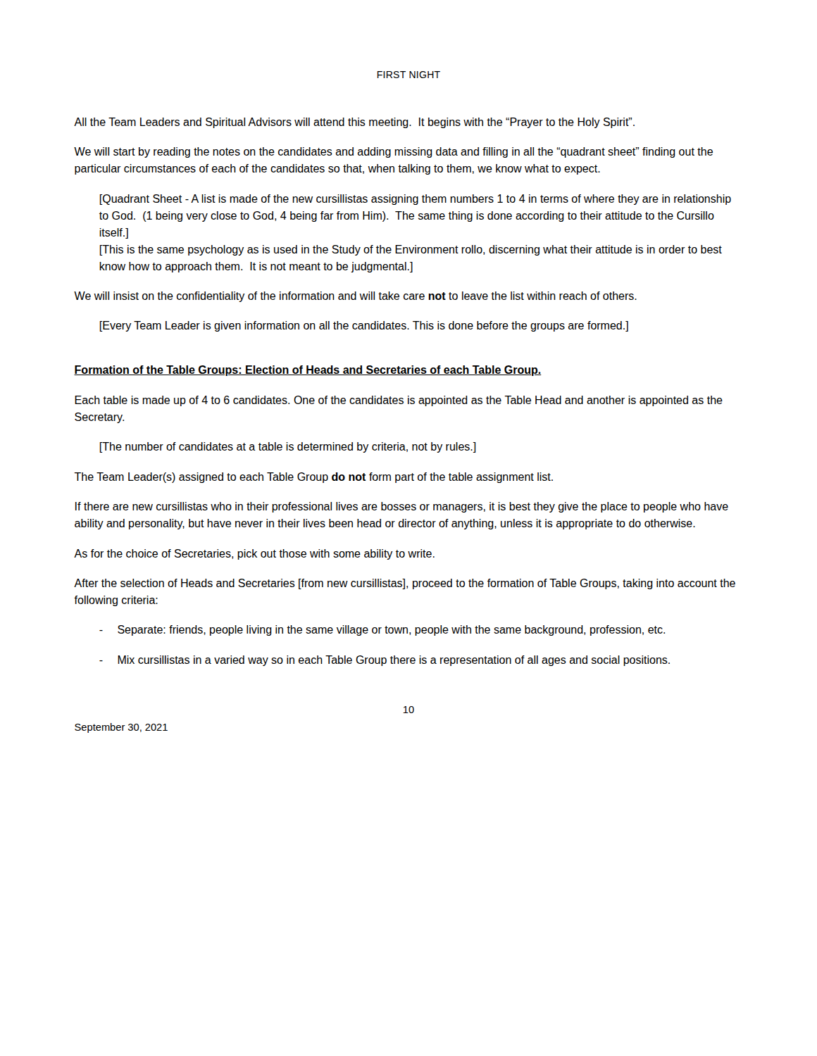FIRST NIGHT
All the Team Leaders and Spiritual Advisors will attend this meeting. It begins with the “Prayer to the Holy Spirit”.
We will start by reading the notes on the candidates and adding missing data and filling in all the “quadrant sheet” finding out the particular circumstances of each of the candidates so that, when talking to them, we know what to expect.
[Quadrant Sheet - A list is made of the new cursillistas assigning them numbers 1 to 4 in terms of where they are in relationship to God. (1 being very close to God, 4 being far from Him). The same thing is done according to their attitude to the Cursillo itself.]
[This is the same psychology as is used in the Study of the Environment rollo, discerning what their attitude is in order to best know how to approach them. It is not meant to be judgmental.]
We will insist on the confidentiality of the information and will take care not to leave the list within reach of others.
[Every Team Leader is given information on all the candidates. This is done before the groups are formed.]
Formation of the Table Groups: Election of Heads and Secretaries of each Table Group.
Each table is made up of 4 to 6 candidates. One of the candidates is appointed as the Table Head and another is appointed as the Secretary.
[The number of candidates at a table is determined by criteria, not by rules.]
The Team Leader(s) assigned to each Table Group do not form part of the table assignment list.
If there are new cursillistas who in their professional lives are bosses or managers, it is best they give the place to people who have ability and personality, but have never in their lives been head or director of anything, unless it is appropriate to do otherwise.
As for the choice of Secretaries, pick out those with some ability to write.
After the selection of Heads and Secretaries [from new cursillistas], proceed to the formation of Table Groups, taking into account the following criteria:
Separate: friends, people living in the same village or town, people with the same background, profession, etc.
Mix cursillistas in a varied way so in each Table Group there is a representation of all ages and social positions.
10
September 30, 2021